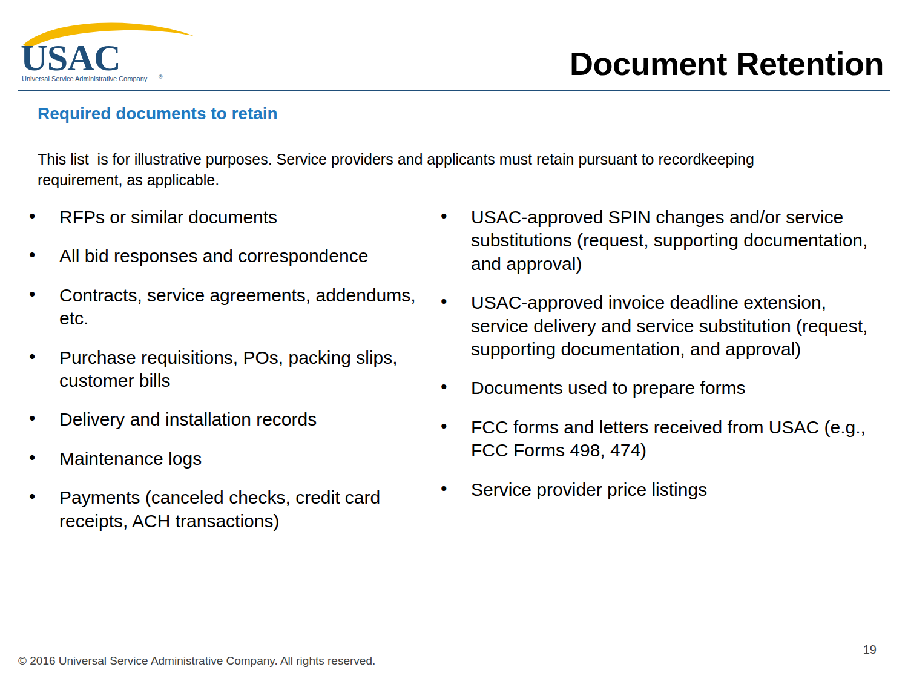USAC Universal Service Administrative Company ®
Document Retention
Required documents to retain
This list is for illustrative purposes. Service providers and applicants must retain pursuant to recordkeeping requirement, as applicable.
RFPs or similar documents
All bid responses and correspondence
Contracts, service agreements, addendums, etc.
Purchase requisitions, POs, packing slips, customer bills
Delivery and installation records
Maintenance logs
Payments (canceled checks, credit card receipts, ACH transactions)
USAC-approved SPIN changes and/or service substitutions (request, supporting documentation, and approval)
USAC-approved invoice deadline extension, service delivery and service substitution (request, supporting documentation, and approval)
Documents used to prepare forms
FCC forms and letters received from USAC (e.g., FCC Forms 498, 474)
Service provider price listings
© 2016 Universal Service Administrative Company. All rights reserved.
19